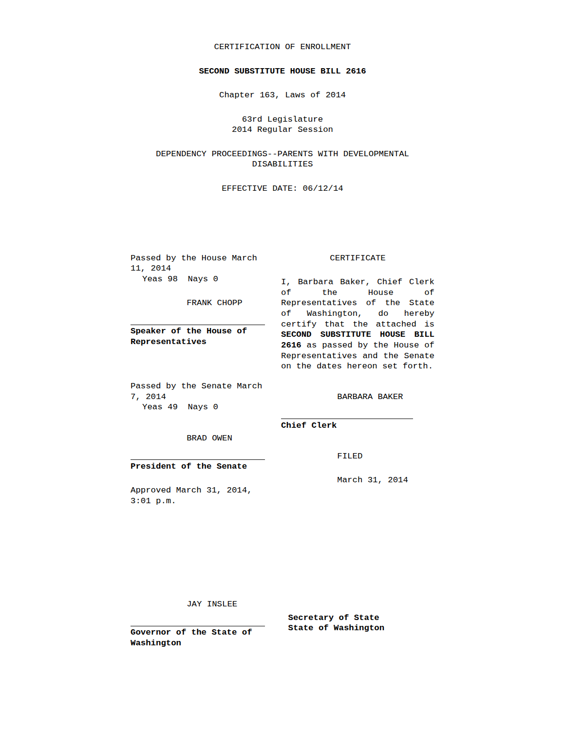CERTIFICATION OF ENROLLMENT
SECOND SUBSTITUTE HOUSE BILL 2616
Chapter 163, Laws of 2014
63rd Legislature
2014 Regular Session
DEPENDENCY PROCEEDINGS--PARENTS WITH DEVELOPMENTAL DISABILITIES
EFFECTIVE DATE: 06/12/14
Passed by the House March 11, 2014
Yeas 98 Nays 0
FRANK CHOPP
Speaker of the House of Representatives
Passed by the Senate March 7, 2014
Yeas 49 Nays 0
BRAD OWEN
President of the Senate
Approved March 31, 2014, 3:01 p.m.
CERTIFICATE
I, Barbara Baker, Chief Clerk of the House of Representatives of the State of Washington, do hereby certify that the attached is SECOND SUBSTITUTE HOUSE BILL 2616 as passed by the House of Representatives and the Senate on the dates hereon set forth.
BARBARA BAKER
Chief Clerk
FILED
March 31, 2014
JAY INSLEE
Governor of the State of Washington
Secretary of State
State of Washington